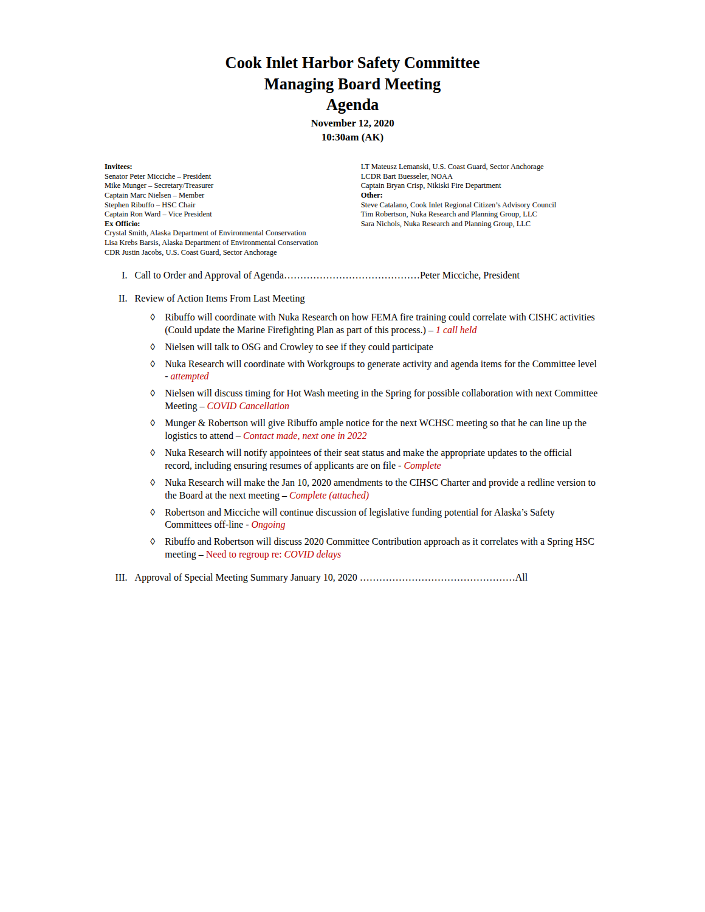Cook Inlet Harbor Safety Committee
Managing Board Meeting
Agenda
November 12, 2020
10:30am (AK)
Invitees:
Senator Peter Micciche – President
Mike Munger – Secretary/Treasurer
Captain Marc Nielsen – Member
Stephen Ribuffo – HSC Chair
Captain Ron Ward – Vice President
Ex Officio:
Crystal Smith, Alaska Department of Environmental Conservation
Lisa Krebs Barsis, Alaska Department of Environmental Conservation
CDR Justin Jacobs, U.S. Coast Guard, Sector Anchorage
LT Mateusz Lemanski, U.S. Coast Guard, Sector Anchorage
LCDR Bart Buesseler, NOAA
Captain Bryan Crisp, Nikiski Fire Department
Other:
Steve Catalano, Cook Inlet Regional Citizen’s Advisory Council
Tim Robertson, Nuka Research and Planning Group, LLC
Sara Nichols, Nuka Research and Planning Group, LLC
Call to Order and Approval of Agenda……………………………………Peter Micciche, President
Review of Action Items From Last Meeting
Ribuffo will coordinate with Nuka Research on how FEMA fire training could correlate with CISHC activities (Could update the Marine Firefighting Plan as part of this process.) – 1 call held
Nielsen will talk to OSG and Crowley to see if they could participate
Nuka Research will coordinate with Workgroups to generate activity and agenda items for the Committee level - attempted
Nielsen will discuss timing for Hot Wash meeting in the Spring for possible collaboration with next Committee Meeting – COVID Cancellation
Munger & Robertson will give Ribuffo ample notice for the next WCHSC meeting so that he can line up the logistics to attend – Contact made, next one in 2022
Nuka Research will notify appointees of their seat status and make the appropriate updates to the official record, including ensuring resumes of applicants are on file - Complete
Nuka Research will make the Jan 10, 2020 amendments to the CIHSC Charter and provide a redline version to the Board at the next meeting – Complete (attached)
Robertson and Micciche will continue discussion of legislative funding potential for Alaska’s Safety Committees off-line - Ongoing
Ribuffo and Robertson will discuss 2020 Committee Contribution approach as it correlates with a Spring HSC meeting – Need to regroup re: COVID delays
Approval of Special Meeting Summary January 10, 2020 …………………………………………All